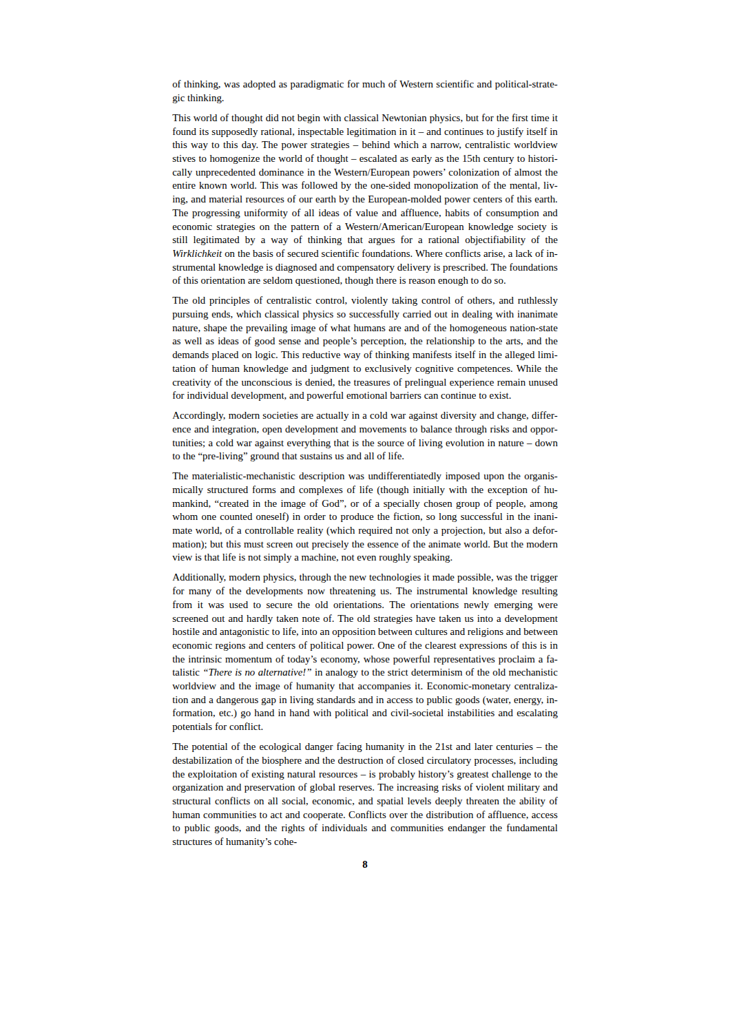of thinking, was adopted as paradigmatic for much of Western scientific and political-strategic thinking.
This world of thought did not begin with classical Newtonian physics, but for the first time it found its supposedly rational, inspectable legitimation in it – and continues to justify itself in this way to this day. The power strategies – behind which a narrow, centralistic worldview stives to homogenize the world of thought – escalated as early as the 15th century to historically unprecedented dominance in the Western/European powers’ colonization of almost the entire known world. This was followed by the one-sided monopolization of the mental, living, and material resources of our earth by the European-molded power centers of this earth. The progressing uniformity of all ideas of value and affluence, habits of consumption and economic strategies on the pattern of a Western/American/European knowledge society is still legitimated by a way of thinking that argues for a rational objectifiability of the Wirklichkeit on the basis of secured scientific foundations. Where conflicts arise, a lack of instrumental knowledge is diagnosed and compensatory delivery is prescribed. The foundations of this orientation are seldom questioned, though there is reason enough to do so.
The old principles of centralistic control, violently taking control of others, and ruthlessly pursuing ends, which classical physics so successfully carried out in dealing with inanimate nature, shape the prevailing image of what humans are and of the homogeneous nation-state as well as ideas of good sense and people’s perception, the relationship to the arts, and the demands placed on logic. This reductive way of thinking manifests itself in the alleged limitation of human knowledge and judgment to exclusively cognitive competences. While the creativity of the unconscious is denied, the treasures of prelingual experience remain unused for individual development, and powerful emotional barriers can continue to exist.
Accordingly, modern societies are actually in a cold war against diversity and change, difference and integration, open development and movements to balance through risks and opportunities; a cold war against everything that is the source of living evolution in nature – down to the “pre-living” ground that sustains us and all of life.
The materialistic-mechanistic description was undifferentiatedly imposed upon the organismically structured forms and complexes of life (though initially with the exception of humankind, “created in the image of God”, or of a specially chosen group of people, among whom one counted oneself) in order to produce the fiction, so long successful in the inanimate world, of a controllable reality (which required not only a projection, but also a deformation); but this must screen out precisely the essence of the animate world. But the modern view is that life is not simply a machine, not even roughly speaking.
Additionally, modern physics, through the new technologies it made possible, was the trigger for many of the developments now threatening us. The instrumental knowledge resulting from it was used to secure the old orientations. The orientations newly emerging were screened out and hardly taken note of. The old strategies have taken us into a development hostile and antagonistic to life, into an opposition between cultures and religions and between economic regions and centers of political power. One of the clearest expressions of this is in the intrinsic momentum of today’s economy, whose powerful representatives proclaim a fatalistic “There is no alternative!” in analogy to the strict determinism of the old mechanistic worldview and the image of humanity that accompanies it. Economic-monetary centralization and a dangerous gap in living standards and in access to public goods (water, energy, information, etc.) go hand in hand with political and civil-societal instabilities and escalating potentials for conflict.
The potential of the ecological danger facing humanity in the 21st and later centuries – the destabilization of the biosphere and the destruction of closed circulatory processes, including the exploitation of existing natural resources – is probably history’s greatest challenge to the organization and preservation of global reserves. The increasing risks of violent military and structural conflicts on all social, economic, and spatial levels deeply threaten the ability of human communities to act and cooperate. Conflicts over the distribution of affluence, access to public goods, and the rights of individuals and communities endanger the fundamental structures of humanity’s cohe-
8